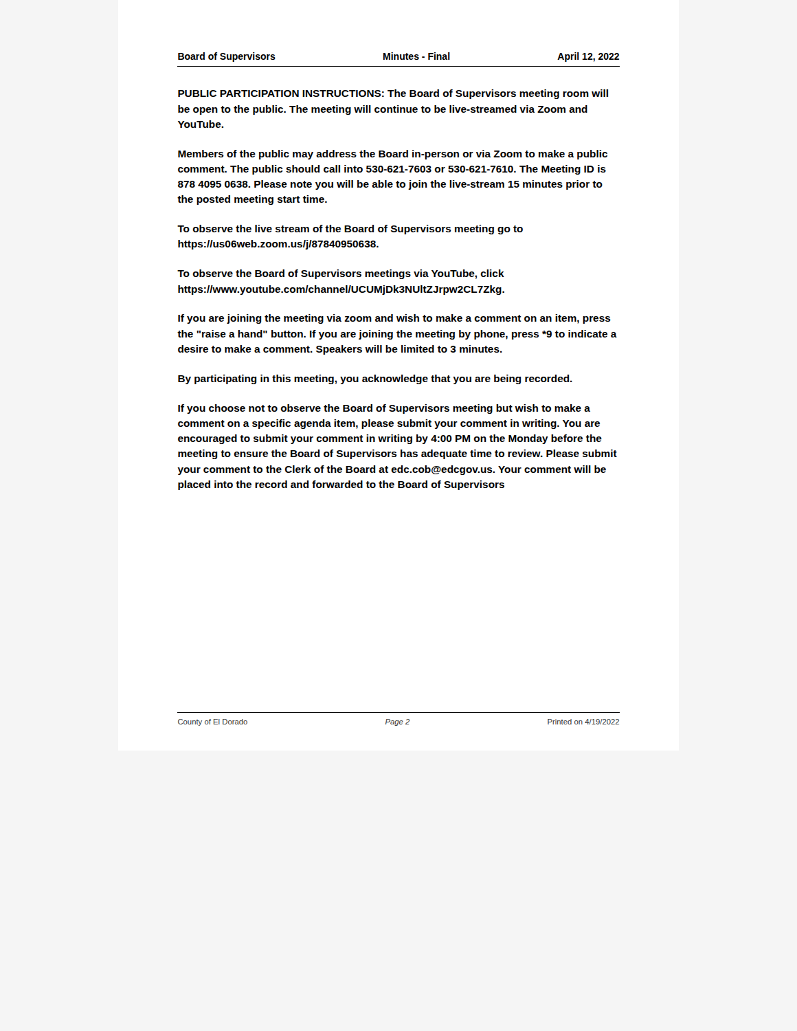Board of Supervisors
Minutes - Final
April 12, 2022
PUBLIC PARTICIPATION INSTRUCTIONS: The Board of Supervisors meeting room will be open to the public. The meeting will continue to be live-streamed via Zoom and YouTube.
Members of the public may address the Board in-person or via Zoom to make a public comment. The public should call into 530-621-7603 or 530-621-7610. The Meeting ID is 878 4095 0638. Please note you will be able to join the live-stream 15 minutes prior to the posted meeting start time.
To observe the live stream of the Board of Supervisors meeting go to https://us06web.zoom.us/j/87840950638.
To observe the Board of Supervisors meetings via YouTube, click https://www.youtube.com/channel/UCUMjDk3NUltZJrpw2CL7Zkg.
If you are joining the meeting via zoom and wish to make a comment on an item, press the "raise a hand" button. If you are joining the meeting by phone, press *9 to indicate a desire to make a comment. Speakers will be limited to 3 minutes.
By participating in this meeting, you acknowledge that you are being recorded.
If you choose not to observe the Board of Supervisors meeting but wish to make a comment on a specific agenda item, please submit your comment in writing. You are encouraged to submit your comment in writing by 4:00 PM on the Monday before the meeting to ensure the Board of Supervisors has adequate time to review. Please submit your comment to the Clerk of the Board at edc.cob@edcgov.us. Your comment will be placed into the record and forwarded to the Board of Supervisors
County of El Dorado
Page 2
Printed on 4/19/2022